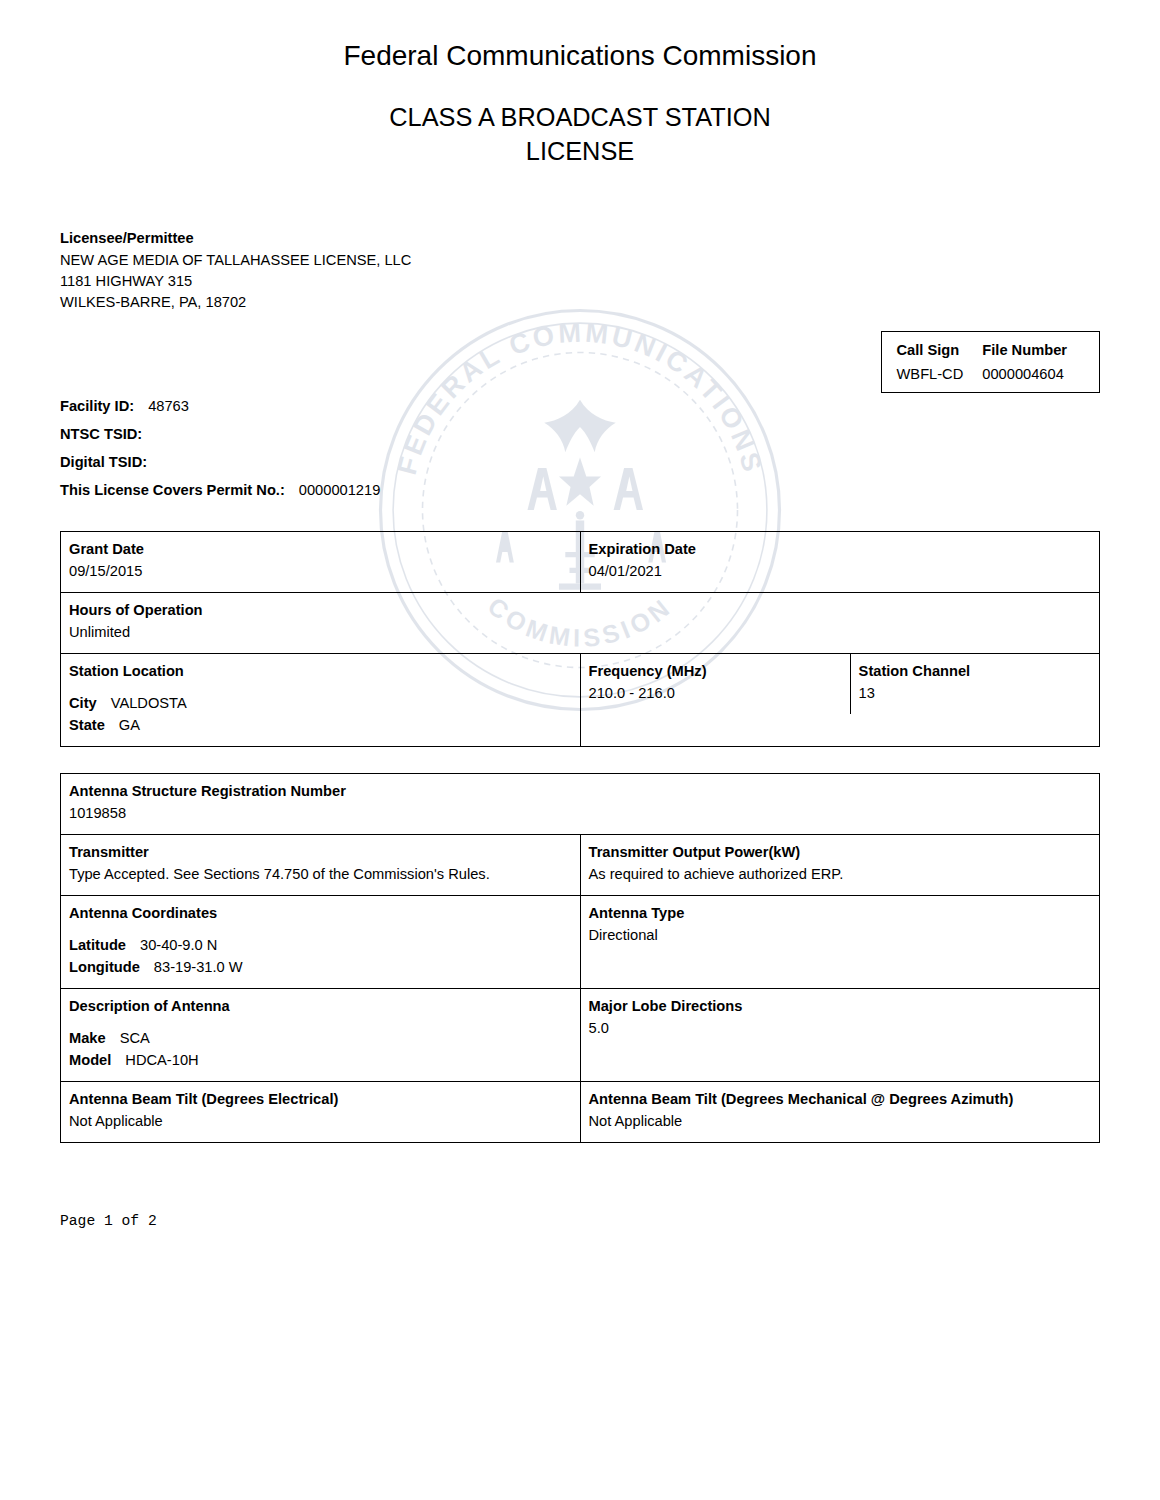FEDERAL COMMUNICATIONS COMMISSION
Federal Communications Commission
CLASS A BROADCAST STATION
LICENSE
Licensee/Permittee
NEW AGE MEDIA OF TALLAHASSEE LICENSE, LLC
1181 HIGHWAY 315
WILKES-BARRE, PA, 18702
| Call Sign | File Number |
| --- | --- |
| WBFL-CD | 0000004604 |
Facility ID: 48763
NTSC TSID:
Digital TSID:
This License Covers Permit No.: 0000001219
| Grant Date 09/15/2015 | Expiration Date 04/01/2021 |
| Hours of Operation Unlimited |
| Station Location City VALDOSTA State GA | / Frequency (MHz) 210.0 - 216.0 / Station Channel 13 / |
| Antenna Structure Registration Number 1019858 |
| Transmitter Type Accepted. See Sections 74.750 of the Commission's Rules. | Transmitter Output Power(kW) As required to achieve authorized ERP. |
| Antenna Coordinates Latitude 30-40-9.0 N Longitude 83-19-31.0 W | Antenna Type Directional |
| Description of Antenna Make SCA Model HDCA-10H | Major Lobe Directions 5.0 |
| Antenna Beam Tilt (Degrees Electrical) Not Applicable | Antenna Beam Tilt (Degrees Mechanical @ Degrees Azimuth) Not Applicable |
Page 1 of 2